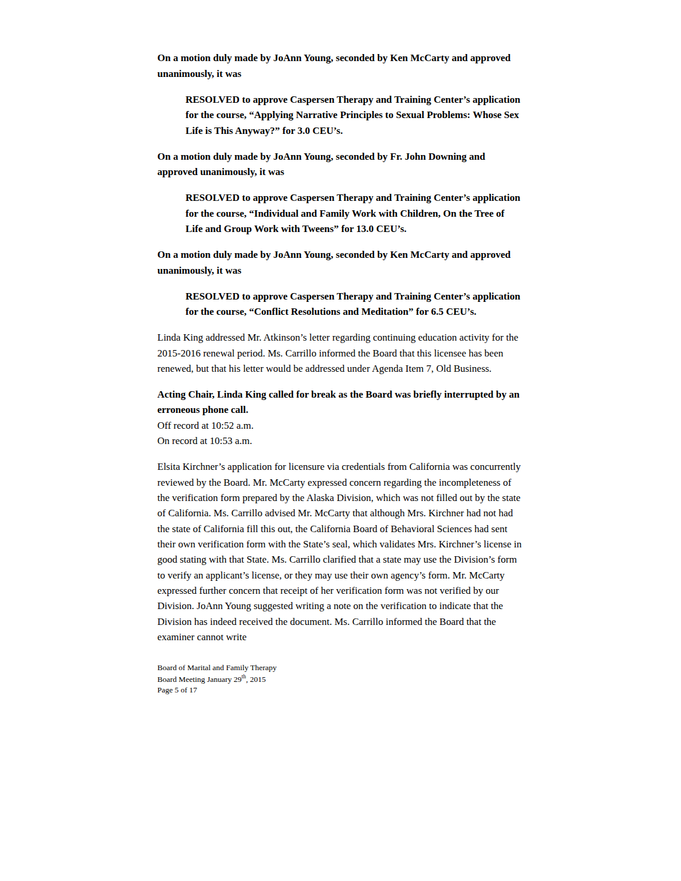On a motion duly made by JoAnn Young, seconded by Ken McCarty and approved unanimously, it was
RESOLVED to approve Caspersen Therapy and Training Center’s application for the course, “Applying Narrative Principles to Sexual Problems: Whose Sex Life is This Anyway?” for 3.0 CEU’s.
On a motion duly made by JoAnn Young, seconded by Fr. John Downing and approved unanimously, it was
RESOLVED to approve Caspersen Therapy and Training Center’s application for the course, “Individual and Family Work with Children, On the Tree of Life and Group Work with Tweens” for 13.0 CEU’s.
On a motion duly made by JoAnn Young, seconded by Ken McCarty and approved unanimously, it was
RESOLVED to approve Caspersen Therapy and Training Center’s application for the course, “Conflict Resolutions and Meditation” for 6.5 CEU’s.
Linda King addressed Mr. Atkinson’s letter regarding continuing education activity for the 2015-2016 renewal period. Ms. Carrillo informed the Board that this licensee has been renewed, but that his letter would be addressed under Agenda Item 7, Old Business.
Acting Chair, Linda King called for break as the Board was briefly interrupted by an erroneous phone call.
Off record at 10:52 a.m.
On record at 10:53 a.m.
Elsita Kirchner’s application for licensure via credentials from California was concurrently reviewed by the Board. Mr. McCarty expressed concern regarding the incompleteness of the verification form prepared by the Alaska Division, which was not filled out by the state of California. Ms. Carrillo advised Mr. McCarty that although Mrs. Kirchner had not had the state of California fill this out, the California Board of Behavioral Sciences had sent their own verification form with the State’s seal, which validates Mrs. Kirchner’s license in good stating with that State. Ms. Carrillo clarified that a state may use the Division’s form to verify an applicant’s license, or they may use their own agency’s form. Mr. McCarty expressed further concern that receipt of her verification form was not verified by our Division. JoAnn Young suggested writing a note on the verification to indicate that the Division has indeed received the document. Ms. Carrillo informed the Board that the examiner cannot write
Board of Marital and Family Therapy
Board Meeting January 29th, 2015
Page 5 of 17